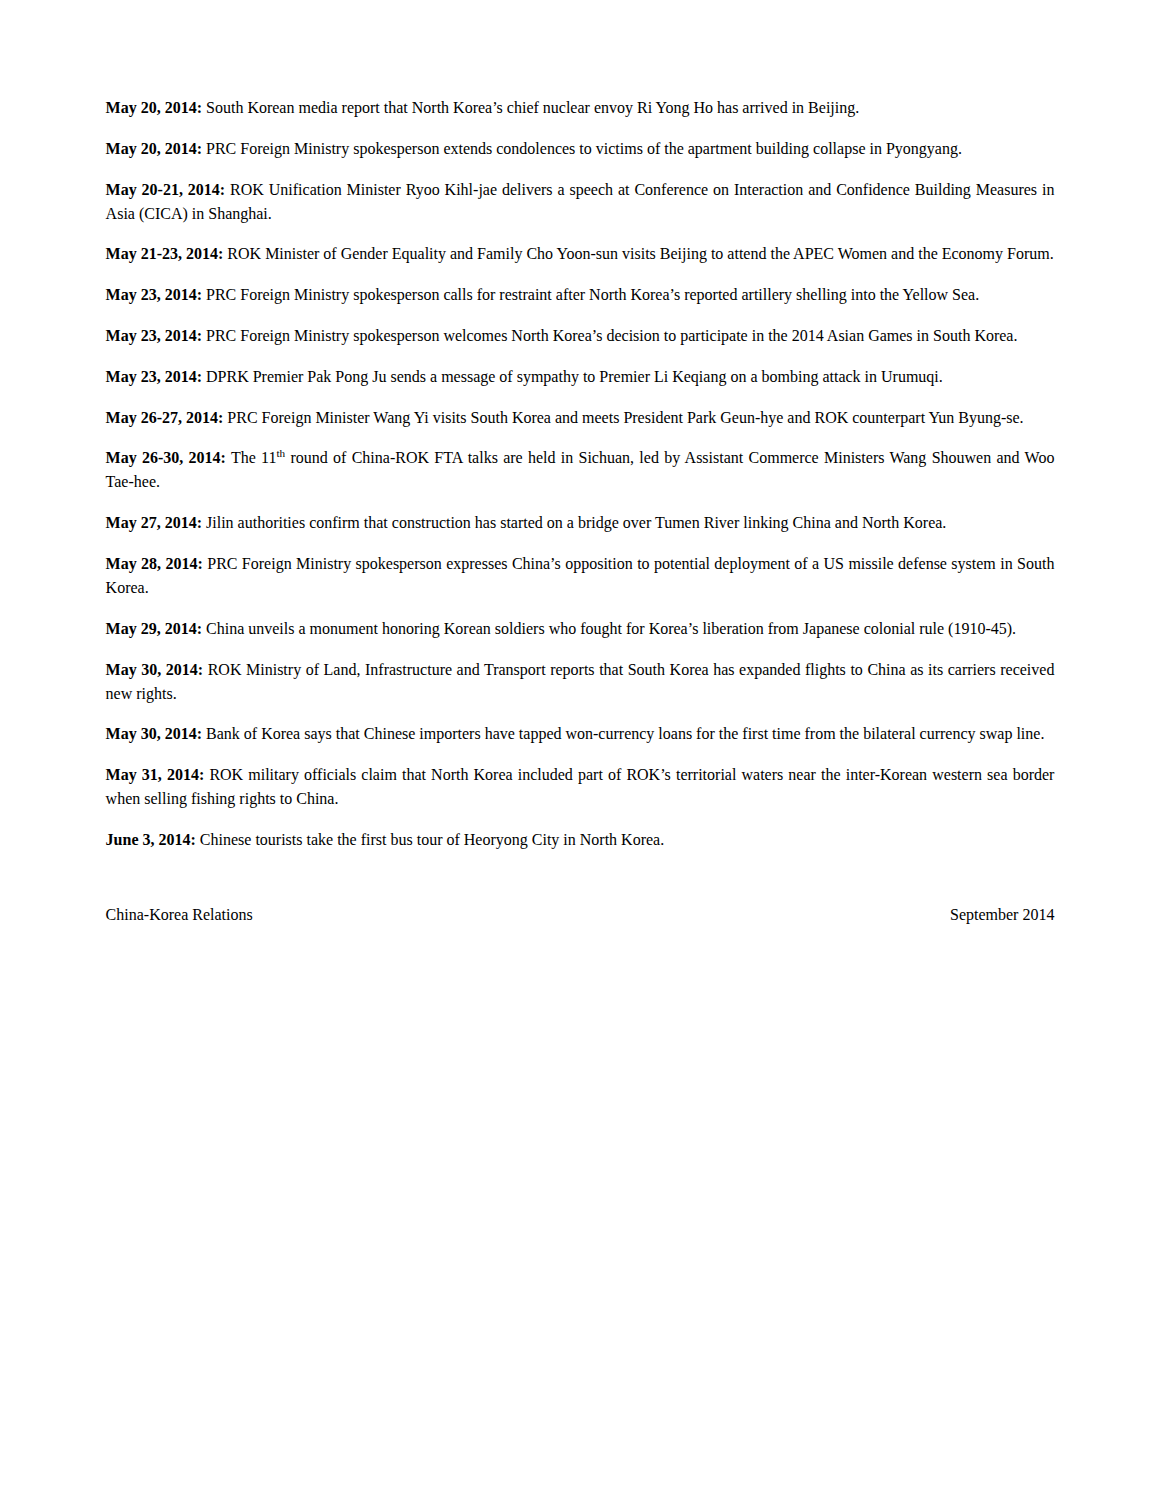May 20, 2014: South Korean media report that North Korea’s chief nuclear envoy Ri Yong Ho has arrived in Beijing.
May 20, 2014: PRC Foreign Ministry spokesperson extends condolences to victims of the apartment building collapse in Pyongyang.
May 20-21, 2014: ROK Unification Minister Ryoo Kihl-jae delivers a speech at Conference on Interaction and Confidence Building Measures in Asia (CICA) in Shanghai.
May 21-23, 2014: ROK Minister of Gender Equality and Family Cho Yoon-sun visits Beijing to attend the APEC Women and the Economy Forum.
May 23, 2014: PRC Foreign Ministry spokesperson calls for restraint after North Korea’s reported artillery shelling into the Yellow Sea.
May 23, 2014: PRC Foreign Ministry spokesperson welcomes North Korea’s decision to participate in the 2014 Asian Games in South Korea.
May 23, 2014: DPRK Premier Pak Pong Ju sends a message of sympathy to Premier Li Keqiang on a bombing attack in Urumuqi.
May 26-27, 2014: PRC Foreign Minister Wang Yi visits South Korea and meets President Park Geun-hye and ROK counterpart Yun Byung-se.
May 26-30, 2014: The 11th round of China-ROK FTA talks are held in Sichuan, led by Assistant Commerce Ministers Wang Shouwen and Woo Tae-hee.
May 27, 2014: Jilin authorities confirm that construction has started on a bridge over Tumen River linking China and North Korea.
May 28, 2014: PRC Foreign Ministry spokesperson expresses China’s opposition to potential deployment of a US missile defense system in South Korea.
May 29, 2014: China unveils a monument honoring Korean soldiers who fought for Korea’s liberation from Japanese colonial rule (1910-45).
May 30, 2014: ROK Ministry of Land, Infrastructure and Transport reports that South Korea has expanded flights to China as its carriers received new rights.
May 30, 2014: Bank of Korea says that Chinese importers have tapped won-currency loans for the first time from the bilateral currency swap line.
May 31, 2014: ROK military officials claim that North Korea included part of ROK’s territorial waters near the inter-Korean western sea border when selling fishing rights to China.
June 3, 2014: Chinese tourists take the first bus tour of Heoryong City in North Korea.
China-Korea Relations September 2014